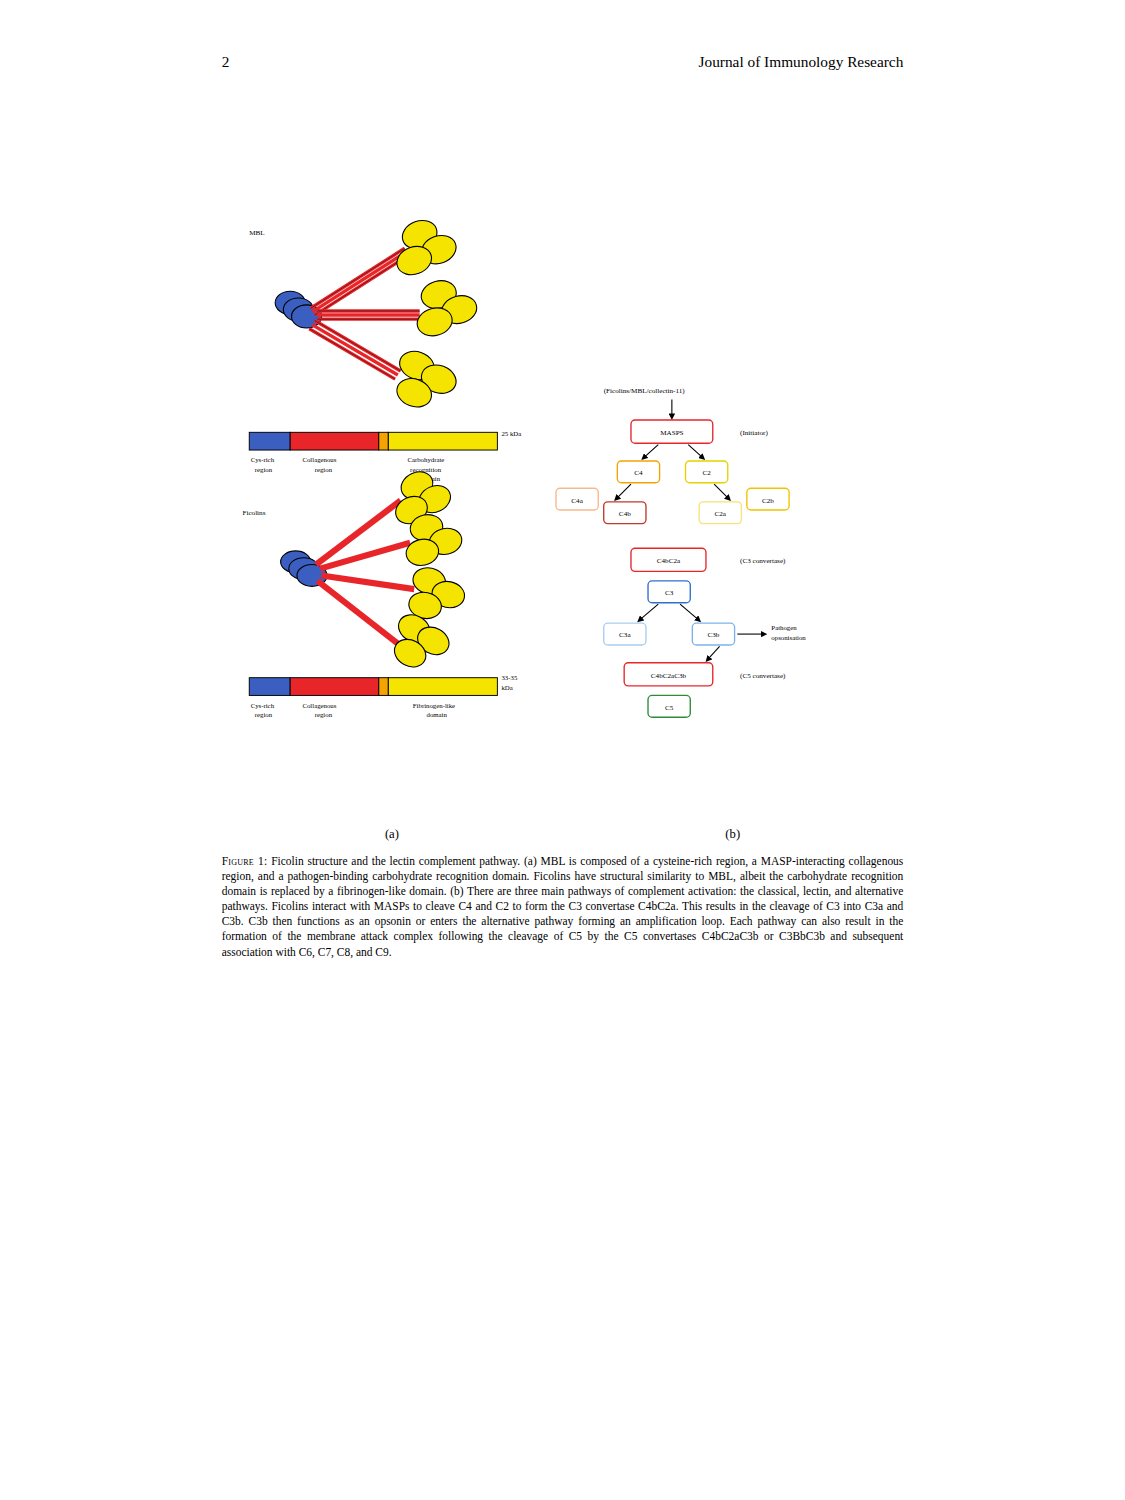2 Journal of Immunology Research
Ficolin structure and the lectin complement pathway Panel (a) shows schematic structures of MBL and ficolins with cysteine-rich region, collagenous region, and carbohydrate recognition domain or fibrinogen-like domain. Panel (b) shows a flow chart of the lectin complement pathway from ficolins, MBL, or collectin-11 through MASPs, C4 and C2 cleavage, C3 convertase, C3 cleavage, C5 convertase, C5 cleavage, and the membrane attack complex. MBL 25 kDa Cys-rich region Collagenous region Carbohydrate recognition domain Ficolins 33-35 kDa Cys-rich region Collagenous region Fibrinogen-like domain (Ficolins/MBL/collectin-11) MASPS (Initiator) C4 C2 C4a C2b C4b C2a C4bC2a (C3 convertase) C3 C3a C3b Pathogen opsonisation C4bC2aC3b (C5 convertase) C5
(a) (b)
Figure 1: Ficolin structure and the lectin complement pathway. (a) MBL is composed of a cysteine-rich region, a MASP-interacting collagenous region, and a pathogen-binding carbohydrate recognition domain. Ficolins have structural similarity to MBL, albeit the carbohydrate recognition domain is replaced by a fibrinogen-like domain. (b) There are three main pathways of complement activation: the classical, lectin, and alternative pathways. Ficolins interact with MASPs to cleave C4 and C2 to form the C3 convertase C4bC2a. This results in the cleavage of C3 into C3a and C3b. C3b then functions as an opsonin or enters the alternative pathway forming an amplification loop. Each pathway can also result in the formation of the membrane attack complex following the cleavage of C5 by the C5 convertases C4bC2aC3b or C3BbC3b and subsequent association with C6, C7, C8, and C9.